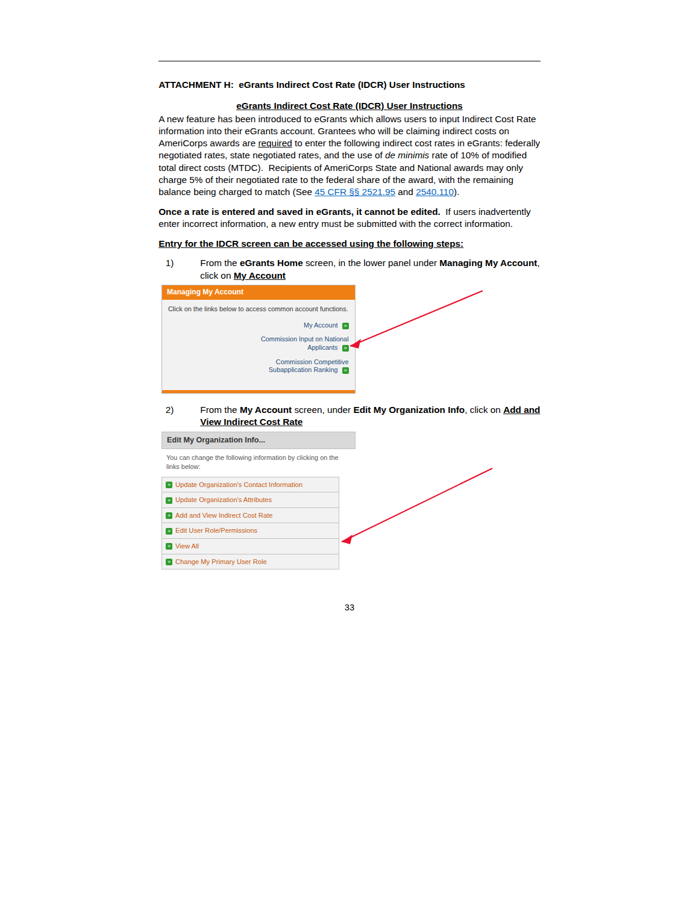ATTACHMENT H: eGrants Indirect Cost Rate (IDCR) User Instructions
eGrants Indirect Cost Rate (IDCR) User Instructions
A new feature has been introduced to eGrants which allows users to input Indirect Cost Rate information into their eGrants account. Grantees who will be claiming indirect costs on AmeriCorps awards are required to enter the following indirect cost rates in eGrants: federally negotiated rates, state negotiated rates, and the use of de minimis rate of 10% of modified total direct costs (MTDC). Recipients of AmeriCorps State and National awards may only charge 5% of their negotiated rate to the federal share of the award, with the remaining balance being charged to match (See 45 CFR §§ 2521.95 and 2540.110).
Once a rate is entered and saved in eGrants, it cannot be edited. If users inadvertently enter incorrect information, a new entry must be submitted with the correct information.
Entry for the IDCR screen can be accessed using the following steps:
1) From the eGrants Home screen, in the lower panel under Managing My Account, click on My Account
Managing My Account
Click on the links below to access common account functions.
My Account »
Commission Input on National
Applicants »
Commission Competitive
Subapplication Ranking »
2) From the My Account screen, under Edit My Organization Info, click on Add and View Indirect Cost Rate
Edit My Organization Info...
You can change the following information by clicking on the links below:
»Update Organization's Contact Information
»Update Organization's Attributes
»Add and View Indirect Cost Rate
»Edit User Role/Permissions
»View All
»Change My Primary User Role
33